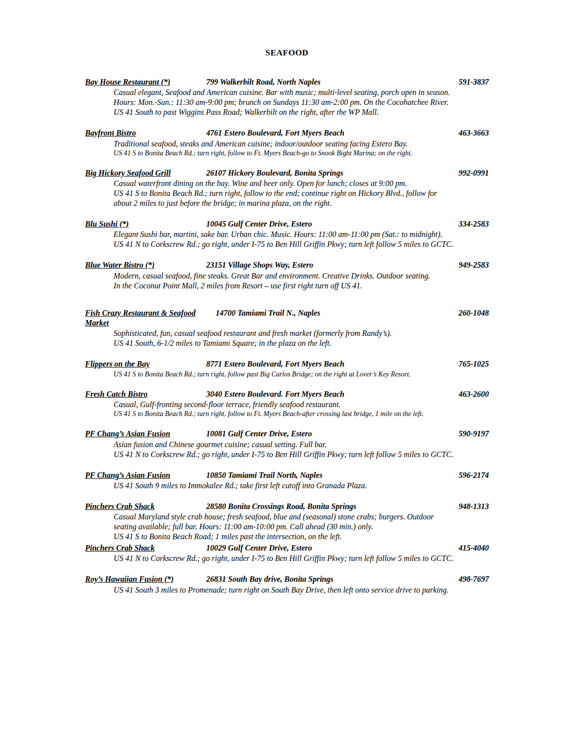SEAFOOD
Bay House Restaurant (*) 799 Walkerbilt Road, North Naples 591-3837
Casual elegant, Seafood and American cuisine. Bar with music; multi-level seating, porch open in season.
Hours: Mon.-Sun.: 11:30 am-9:00 pm; brunch on Sundays 11:30 am-2:00 pm. On the Cocohatchee River.
US 41 South to past Wiggins Pass Road; Walkerbilt on the right, after the WP Mall.
Bayfront Bistro 4761 Estero Boulevard, Fort Myers Beach 463-3663
Traditional seafood, steaks and American cuisine; indoor/outdoor seating facing Estero Bay.
US 41 S to Bonita Beach Rd.; turn right, follow to Ft. Myers Beach-go to Snook Bight Marina; on the right.
Big Hickory Seafood Grill 26107 Hickory Boulevard, Bonita Springs 992-0991
Casual waterfront dining on the bay. Wine and beer only. Open for lunch; closes at 9:00 pm.
US 41 S to Bonita Beach Rd.; turn right, follow to the end; continue right on Hickory Blvd., follow for
about 2 miles to just before the bridge; in marina plaza, on the right.
Blu Sushi (*) 10045 Gulf Center Drive, Estero 334-2583
Elegant Sushi bar, martini, sake bar. Urban chic. Music. Hours: 11:00 am-11:00 pm (Sat.: to midnight).
US 41 N to Corkscrew Rd.; go right, under I-75 to Ben Hill Griffin Pkwy; turn left follow 5 miles to GCTC.
Blue Water Bistro (*) 23151 Village Shops Way, Estero 949-2583
Modern, casual seafood, fine steaks. Great Bar and environment. Creative Drinks. Outdoor seating.
In the Coconut Point Mall, 2 miles from Resort – use first right turn off US 41.
Fish Crazy Restaurant & Seafood Market 14700 Tamiami Trail N., Naples 260-1048
Sophisticated, fun, casual seafood restaurant and fresh market (formerly from Randy’s).
US 41 South, 6-1/2 miles to Tamiami Square; in the plaza on the left.
Flippers on the Bay 8771 Estero Boulevard, Fort Myers Beach 765-1025
US 41 S to Bonita Beach Rd.; turn right, follow past Big Carlos Bridge; on the right at Lover’s Key Resort.
Fresh Catch Bistro 3040 Estero Boulevard. Fort Myers Beach 463-2600
Casual, Gulf-fronting second-floor terrace, friendly seafood restaurant.
US 41 S to Bonita Beach Rd.; turn right, follow to Ft. Myers Beach-after crossing last bridge, 1 mile on the left.
PF Chang’s Asian Fusion 10081 Gulf Center Drive, Estero 590-9197
Asian fusion and Chinese gourmet cuisine; casual setting. Full bar.
US 41 N to Corkscrew Rd.; go right, under I-75 to Ben Hill Griffin Pkwy; turn left follow 5 miles to GCTC.
PF Chang’s Asian Fusion 10850 Tamiami Trail North, Naples 596-2174
US 41 South 9 miles to Immokalee Rd.; take first left cutoff into Granada Plaza.
Pinchers Crab Shack 28580 Bonita Crossings Road, Bonita Springs 948-1313
Casual Maryland style crab house; fresh seafood, blue and (seasonal) stone crabs; burgers. Outdoor
seating available; full bar. Hours: 11:00 am-10:00 pm. Call ahead (30 min.) only.
US 41 S to Bonita Beach Road; 1 miles past the intersection, on the left.
Pinchers Crab Shack 10029 Gulf Center Drive, Estero 415-4040
US 41 N to Corkscrew Rd.; go right, under I-75 to Ben Hill Griffin Pkwy; turn left follow 5 miles to GCTC.
Roy’s Hawaiian Fusion (*) 26831 South Bay drive, Bonita Springs 498-7697
US 41 South 3 miles to Promenade; turn right on South Bay Drive, then left onto service drive to parking.